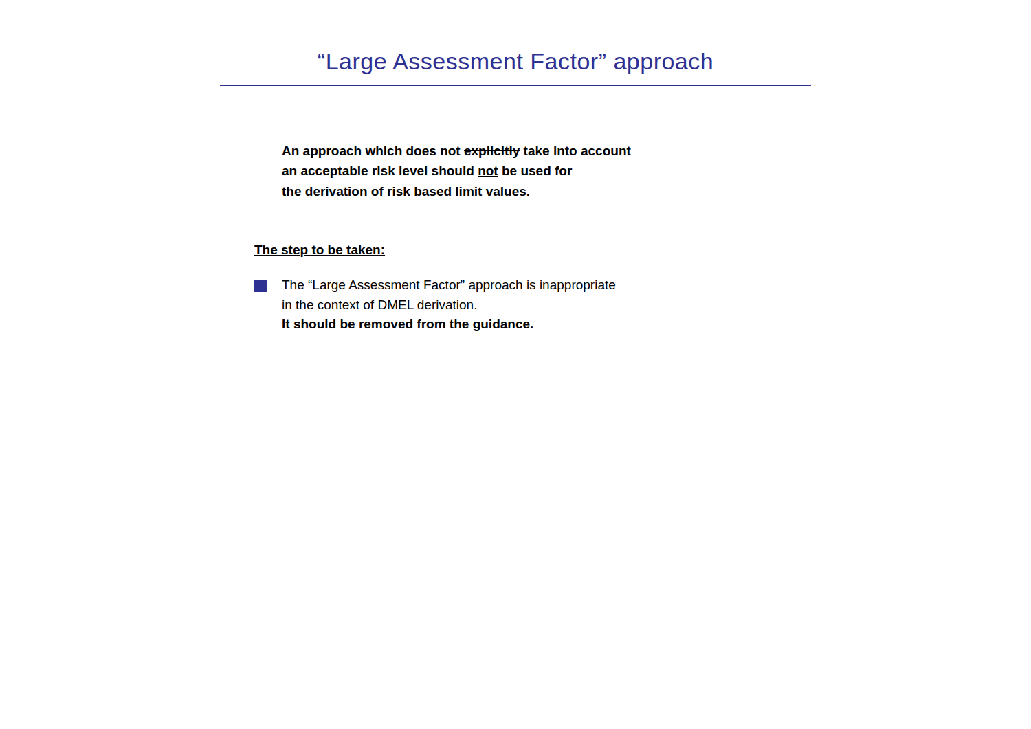“Large Assessment Factor” approach
An approach which does not explicitly take into account
an acceptable risk level should not be used for
the derivation of risk based limit values.
The step to be taken:
The “Large Assessment Factor” approach is inappropriate
in the context of DMEL derivation.
It should be removed from the guidance.